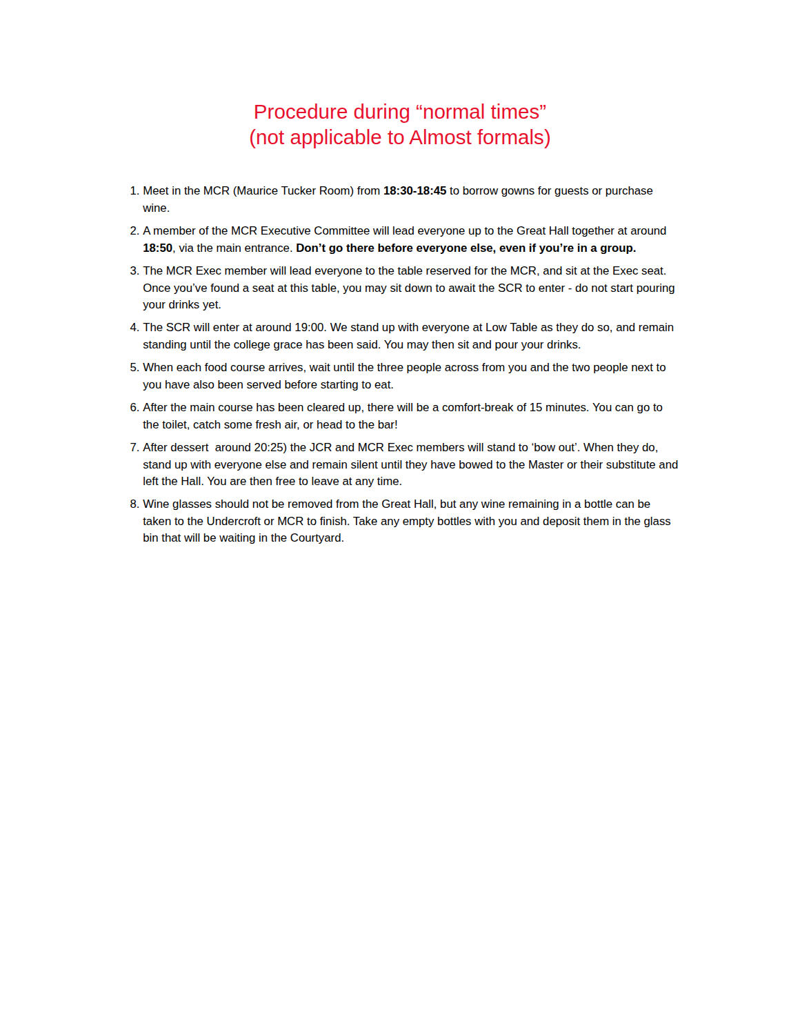Procedure during “normal times”
(not applicable to Almost formals)
Meet in the MCR (Maurice Tucker Room) from 18:30-18:45 to borrow gowns for guests or purchase wine.
A member of the MCR Executive Committee will lead everyone up to the Great Hall together at around 18:50, via the main entrance. Don’t go there before everyone else, even if you’re in a group.
The MCR Exec member will lead everyone to the table reserved for the MCR, and sit at the Exec seat. Once you’ve found a seat at this table, you may sit down to await the SCR to enter - do not start pouring your drinks yet.
The SCR will enter at around 19:00. We stand up with everyone at Low Table as they do so, and remain standing until the college grace has been said. You may then sit and pour your drinks.
When each food course arrives, wait until the three people across from you and the two people next to you have also been served before starting to eat.
After the main course has been cleared up, there will be a comfort-break of 15 minutes. You can go to the toilet, catch some fresh air, or head to the bar!
After dessert around 20:25) the JCR and MCR Exec members will stand to ‘bow out’. When they do, stand up with everyone else and remain silent until they have bowed to the Master or their substitute and left the Hall. You are then free to leave at any time.
Wine glasses should not be removed from the Great Hall, but any wine remaining in a bottle can be taken to the Undercroft or MCR to finish. Take any empty bottles with you and deposit them in the glass bin that will be waiting in the Courtyard.